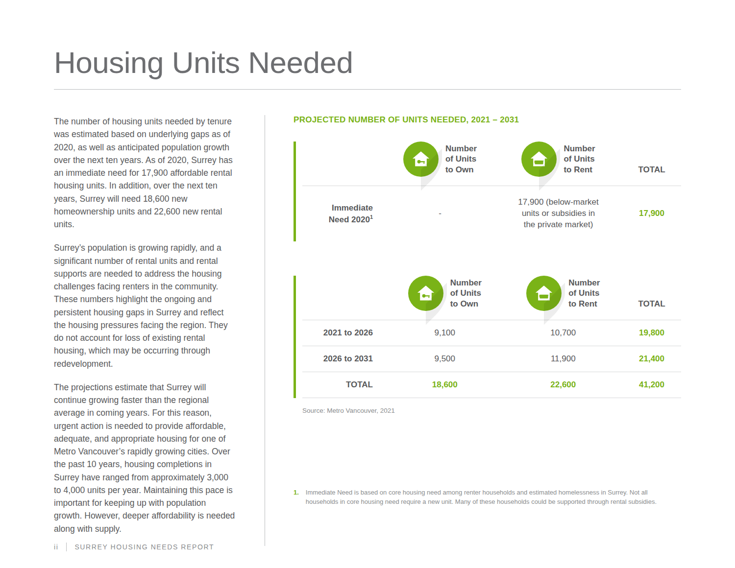Housing Units Needed
The number of housing units needed by tenure was estimated based on underlying gaps as of 2020, as well as anticipated population growth over the next ten years. As of 2020, Surrey has an immediate need for 17,900 affordable rental housing units. In addition, over the next ten years, Surrey will need 18,600 new homeownership units and 22,600 new rental units.
Surrey’s population is growing rapidly, and a significant number of rental units and rental supports are needed to address the housing challenges facing renters in the community. These numbers highlight the ongoing and persistent housing gaps in Surrey and reflect the housing pressures facing the region. They do not account for loss of existing rental housing, which may be occurring through redevelopment.
The projections estimate that Surrey will continue growing faster than the regional average in coming years. For this reason, urgent action is needed to provide affordable, adequate, and appropriate housing for one of Metro Vancouver’s rapidly growing cities. Over the past 10 years, housing completions in Surrey have ranged from approximately 3,000 to 4,000 units per year. Maintaining this pace is important for keeping up with population growth. However, deeper affordability is needed along with supply.
PROJECTED NUMBER OF UNITS NEEDED, 2021 – 2031
| | Number of Units to Own | RENT Number of Units to Rent | TOTAL |
| --- | --- | --- | --- |
| Immediate Need 2020 1 | - | 17,900 (below-market units or subsidies in the private market) | 17,900 |
| | Number of Units to Own | RENT Number of Units to Rent | TOTAL |
| --- | --- | --- | --- |
| 2021 to 2026 | 9,100 | 10,700 | 19,800 |
| 2026 to 2031 | 9,500 | 11,900 | 21,400 |
| TOTAL | 18,600 | 22,600 | 41,200 |
Source: Metro Vancouver, 2021
1. Immediate Need is based on core housing need among renter households and estimated homelessness in Surrey. Not all households in core housing need require a new unit. Many of these households could be supported through rental subsidies.
ii SURREY HOUSING NEEDS REPORT